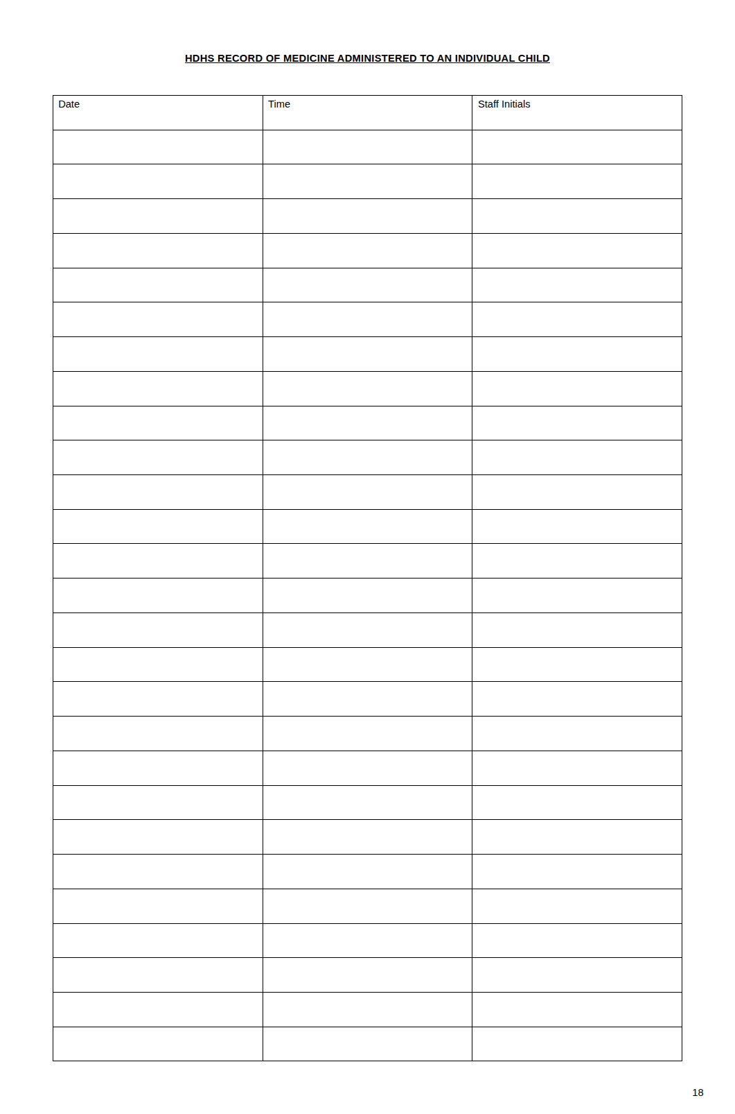HDHS RECORD OF MEDICINE ADMINISTERED TO AN INDIVIDUAL CHILD
| Date | Time | Staff Initials |
| --- | --- | --- |
18